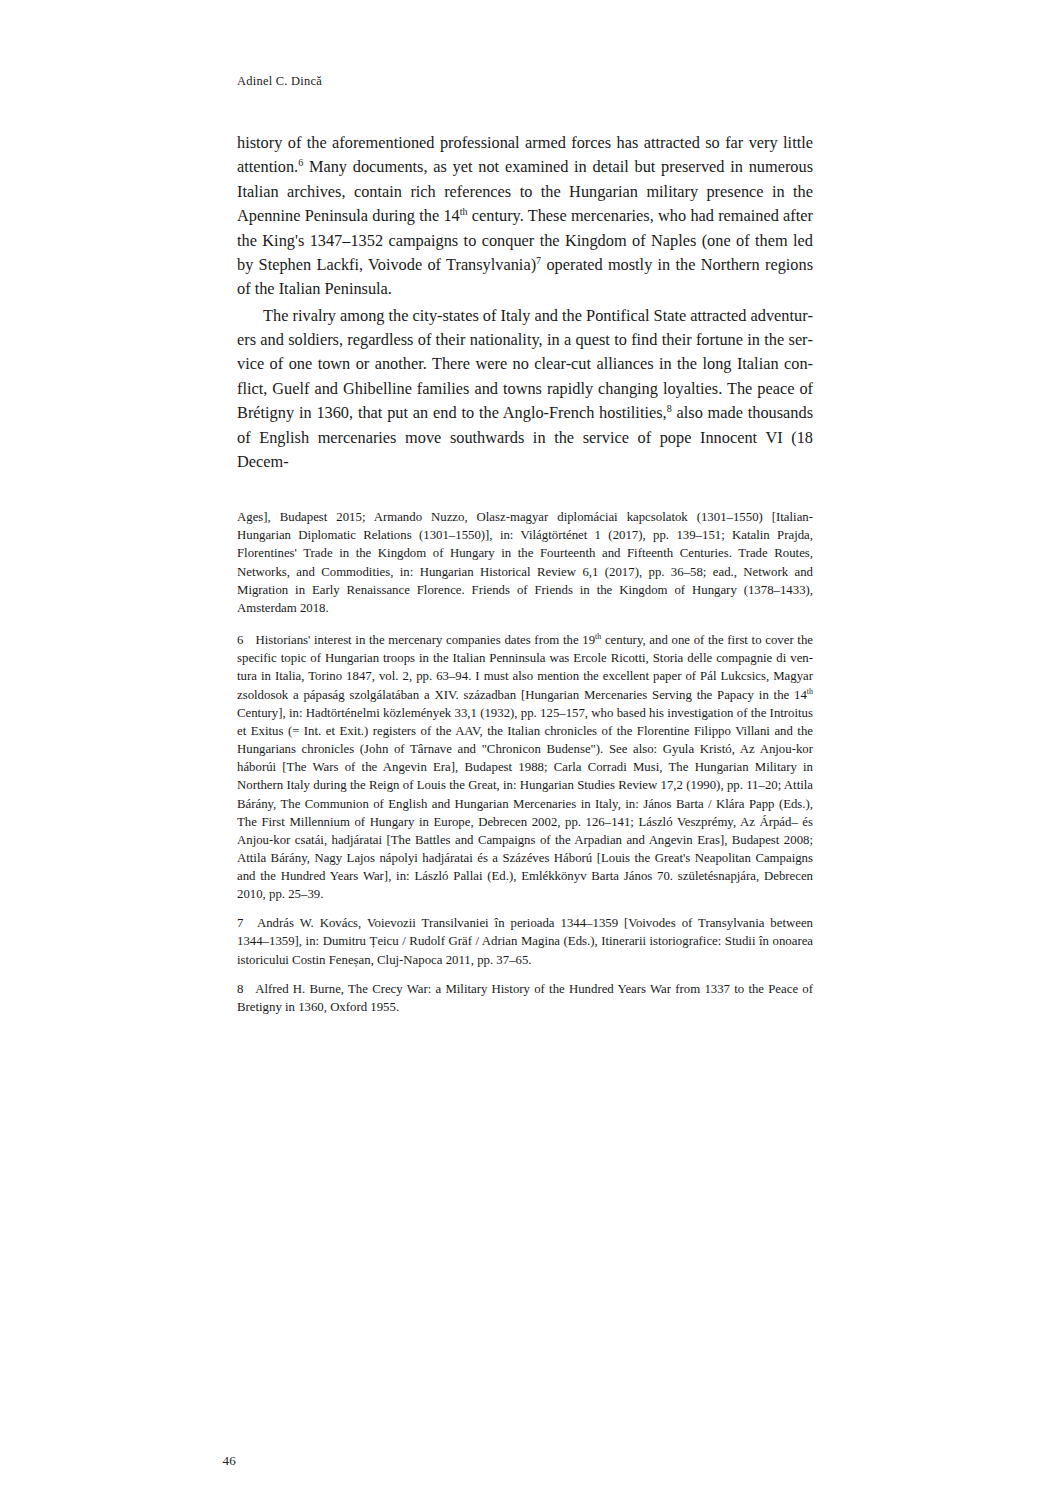Adinel C. Dincă
history of the aforementioned professional armed forces has attracted so far very little attention.6 Many documents, as yet not examined in detail but preserved in numerous Italian archives, contain rich references to the Hungarian military presence in the Apennine Peninsula during the 14th century. These mercenaries, who had remained after the King's 1347–1352 campaigns to conquer the Kingdom of Naples (one of them led by Stephen Lackfi, Voivode of Transylvania)7 operated mostly in the Northern regions of the Italian Peninsula.
The rivalry among the city-states of Italy and the Pontifical State attracted adventurers and soldiers, regardless of their nationality, in a quest to find their fortune in the service of one town or another. There were no clear-cut alliances in the long Italian conflict, Guelf and Ghibelline families and towns rapidly changing loyalties. The peace of Brétigny in 1360, that put an end to the Anglo-French hostilities,8 also made thousands of English mercenaries move southwards in the service of pope Innocent VI (18 Decem-
Ages], Budapest 2015; Armando Nuzzo, Olasz-magyar diplomáciai kapcsolatok (1301–1550) [Italian-Hungarian Diplomatic Relations (1301–1550)], in: Világtörténet 1 (2017), pp. 139–151; Katalin Prajda, Florentines' Trade in the Kingdom of Hungary in the Fourteenth and Fifteenth Centuries. Trade Routes, Networks, and Commodities, in: Hungarian Historical Review 6,1 (2017), pp. 36–58; ead., Network and Migration in Early Renaissance Florence. Friends of Friends in the Kingdom of Hungary (1378–1433), Amsterdam 2018.
6 Historians' interest in the mercenary companies dates from the 19th century, and one of the first to cover the specific topic of Hungarian troops in the Italian Penninsula was Ercole Ricotti, Storia delle compagnie di ventura in Italia, Torino 1847, vol. 2, pp. 63–94. I must also mention the excellent paper of Pál Lukcsics, Magyar zsoldosok a pápaság szolgálatában a XIV. században [Hungarian Mercenaries Serving the Papacy in the 14th Century], in: Hadtörténelmi közlemények 33,1 (1932), pp. 125–157, who based his investigation of the Introitus et Exitus (= Int. et Exit.) registers of the AAV, the Italian chronicles of the Florentine Filippo Villani and the Hungarians chronicles (John of Târnave and "Chronicon Budense"). See also: Gyula Kristó, Az Anjou-kor háborúi [The Wars of the Angevin Era], Budapest 1988; Carla Corradi Musi, The Hungarian Military in Northern Italy during the Reign of Louis the Great, in: Hungarian Studies Review 17,2 (1990), pp. 11–20; Attila Bárány, The Communion of English and Hungarian Mercenaries in Italy, in: János Barta / Klára Papp (Eds.), The First Millennium of Hungary in Europe, Debrecen 2002, pp. 126–141; László Veszprémy, Az Árpád– és Anjou-kor csatái, hadjáratai [The Battles and Campaigns of the Arpadian and Angevin Eras], Budapest 2008; Attila Bárány, Nagy Lajos nápolyi hadjáratai és a Százéves Háború [Louis the Great's Neapolitan Campaigns and the Hundred Years War], in: László Pallai (Ed.), Emlékkönyv Barta János 70. születésnapjára, Debrecen 2010, pp. 25–39.
7 András W. Kovács, Voievozii Transilvaniei în perioada 1344–1359 [Voivodes of Transylvania between 1344–1359], in: Dumitru Țeicu / Rudolf Gräf / Adrian Magina (Eds.), Itinerarii istoriografice: Studii în onoarea istoricului Costin Feneșan, Cluj-Napoca 2011, pp. 37–65.
8 Alfred H. Burne, The Crecy War: a Military History of the Hundred Years War from 1337 to the Peace of Bretigny in 1360, Oxford 1955.
46